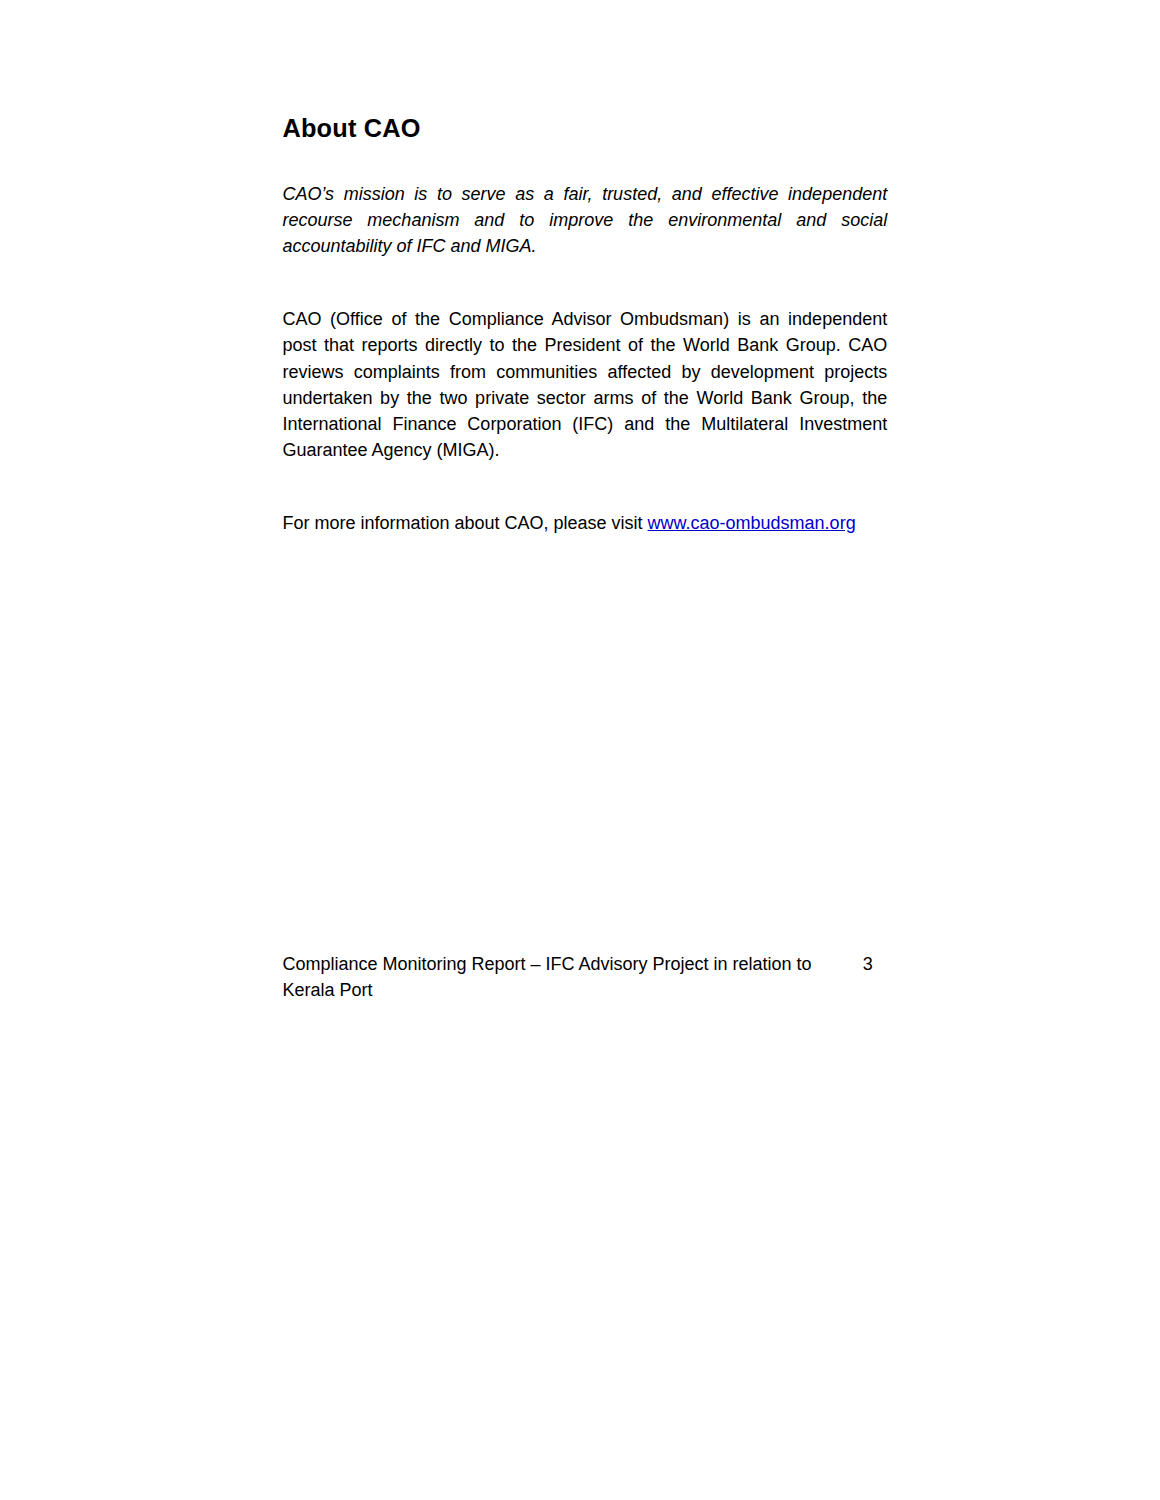About CAO
CAO’s mission is to serve as a fair, trusted, and effective independent recourse mechanism and to improve the environmental and social accountability of IFC and MIGA.
CAO (Office of the Compliance Advisor Ombudsman) is an independent post that reports directly to the President of the World Bank Group. CAO reviews complaints from communities affected by development projects undertaken by the two private sector arms of the World Bank Group, the International Finance Corporation (IFC) and the Multilateral Investment Guarantee Agency (MIGA).
For more information about CAO, please visit www.cao-ombudsman.org
Compliance Monitoring Report – IFC Advisory Project in relation to Kerala Port 3